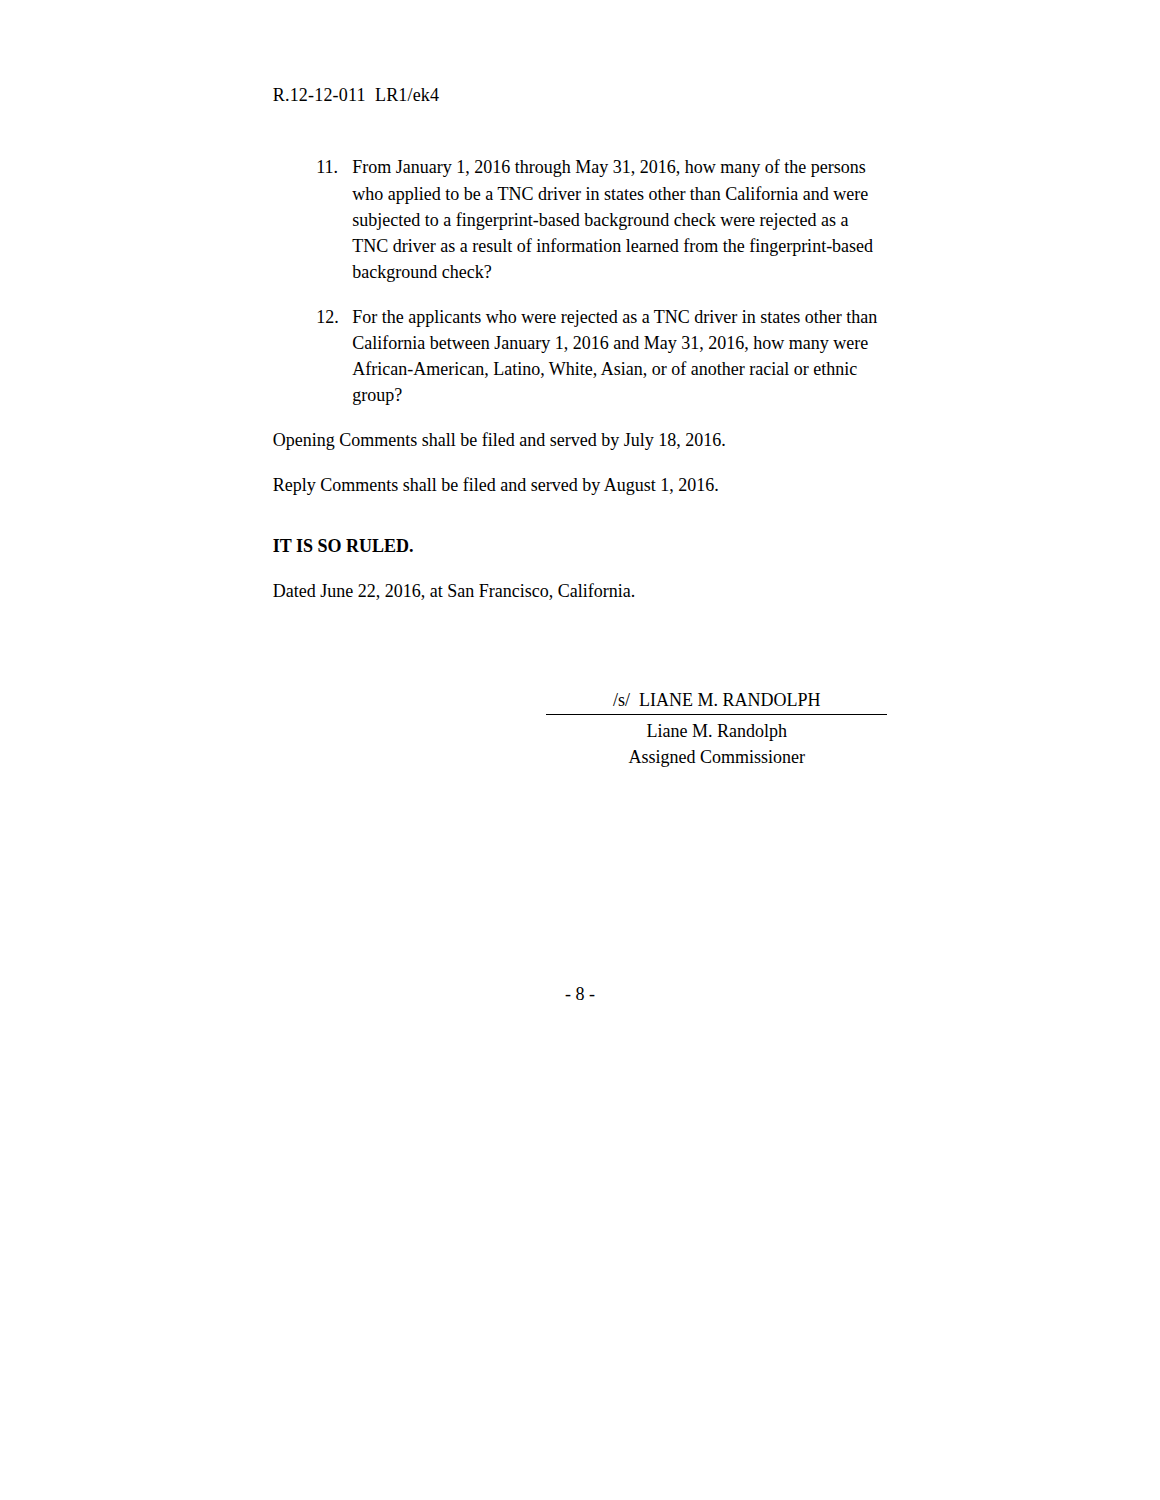R.12-12-011 LR1/ek4
11. From January 1, 2016 through May 31, 2016, how many of the persons who applied to be a TNC driver in states other than California and were subjected to a fingerprint-based background check were rejected as a TNC driver as a result of information learned from the fingerprint-based background check?
12. For the applicants who were rejected as a TNC driver in states other than California between January 1, 2016 and May 31, 2016, how many were African-American, Latino, White, Asian, or of another racial or ethnic group?
Opening Comments shall be filed and served by July 18, 2016.
Reply Comments shall be filed and served by August 1, 2016.
IT IS SO RULED.
Dated June 22, 2016, at San Francisco, California.
/s/ LIANE M. RANDOLPH
Liane M. Randolph
Assigned Commissioner
- 8 -